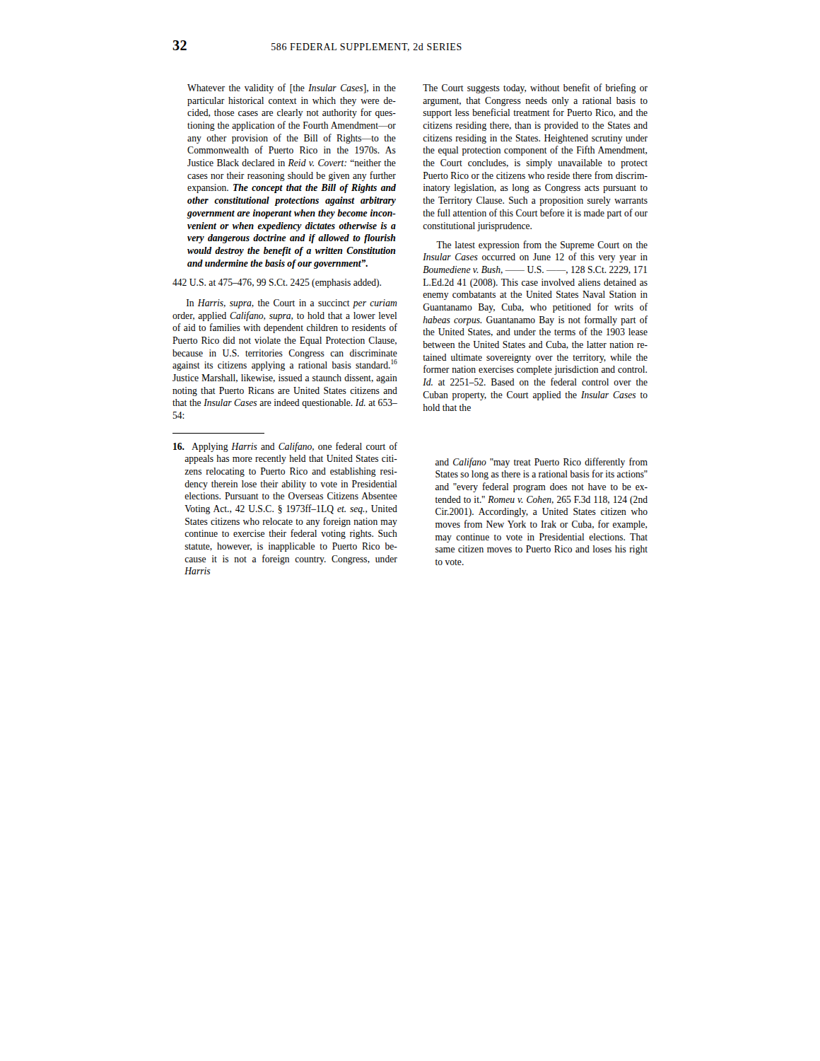32
586 FEDERAL SUPPLEMENT, 2d SERIES
Whatever the validity of [the Insular Cases], in the particular historical context in which they were decided, those cases are clearly not authority for questioning the application of the Fourth Amendment—or any other provision of the Bill of Rights—to the Commonwealth of Puerto Rico in the 1970s. As Justice Black declared in Reid v. Covert: “neither the cases nor their reasoning should be given any further expansion. The concept that the Bill of Rights and other constitutional protections against arbitrary government are inoperant when they become inconvenient or when expediency dictates otherwise is a very dangerous doctrine and if allowed to flourish would destroy the benefit of a written Constitution and undermine the basis of our government”.
442 U.S. at 475–476, 99 S.Ct. 2425 (emphasis added).
In Harris, supra, the Court in a succinct per curiam order, applied Califano, supra, to hold that a lower level of aid to families with dependent children to residents of Puerto Rico did not violate the Equal Protection Clause, because in U.S. territories Congress can discriminate against its citizens applying a rational basis standard.16 Justice Marshall, likewise, issued a staunch dissent, again noting that Puerto Ricans are United States citizens and that the Insular Cases are indeed questionable. Id. at 653–54:
16. Applying Harris and Califano, one federal court of appeals has more recently held that United States citizens relocating to Puerto Rico and establishing residency therein lose their ability to vote in Presidential elections. Pursuant to the Overseas Citizens Absentee Voting Act., 42 U.S.C. § 1973ff–1LQ et. seq., United States citizens who relocate to any foreign nation may continue to exercise their federal voting rights. Such statute, however, is inapplicable to Puerto Rico because it is not a foreign country. Congress, under Harris
The Court suggests today, without benefit of briefing or argument, that Congress needs only a rational basis to support less beneficial treatment for Puerto Rico, and the citizens residing there, than is provided to the States and citizens residing in the States. Heightened scrutiny under the equal protection component of the Fifth Amendment, the Court concludes, is simply unavailable to protect Puerto Rico or the citizens who reside there from discriminatory legislation, as long as Congress acts pursuant to the Territory Clause. Such a proposition surely warrants the full attention of this Court before it is made part of our constitutional jurisprudence.
The latest expression from the Supreme Court on the Insular Cases occurred on June 12 of this very year in Boumediene v. Bush, —— U.S. ——, 128 S.Ct. 2229, 171 L.Ed.2d 41 (2008). This case involved aliens detained as enemy combatants at the United States Naval Station in Guantanamo Bay, Cuba, who petitioned for writs of habeas corpus. Guantanamo Bay is not formally part of the United States, and under the terms of the 1903 lease between the United States and Cuba, the latter nation retained ultimate sovereignty over the territory, while the former nation exercises complete jurisdiction and control. Id. at 2251–52. Based on the federal control over the Cuban property, the Court applied the Insular Cases to hold that the
and Califano ''may treat Puerto Rico differently from States so long as there is a rational basis for its actions'' and ''every federal program does not have to be extended to it.'' Romeu v. Cohen, 265 F.3d 118, 124 (2nd Cir.2001). Accordingly, a United States citizen who moves from New York to Irak or Cuba, for example, may continue to vote in Presidential elections. That same citizen moves to Puerto Rico and loses his right to vote.